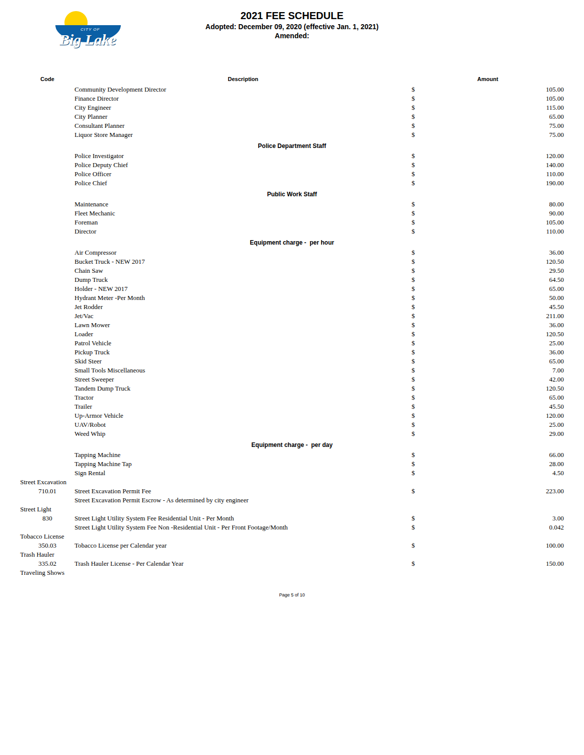CITY OF
Big Lake
2021 FEE SCHEDULE
Adopted: December 09, 2020 (effective Jan. 1, 2021)
Amended:
| Code | Description | Amount |
| --- | --- | --- |
| | Community Development Director | $ | 105.00 |
| | Finance Director | $ | 105.00 |
| | City Engineer | $ | 115.00 |
| | City Planner | $ | 65.00 |
| | Consultant Planner | $ | 75.00 |
| | Liquor Store Manager | $ | 75.00 |
| Police Department Staff |
| | Police Investigator | $ | 120.00 |
| | Police Deputy Chief | $ | 140.00 |
| | Police Officer | $ | 110.00 |
| | Police Chief | $ | 190.00 |
| Public Work Staff |
| | Maintenance | $ | 80.00 |
| | Fleet Mechanic | $ | 90.00 |
| | Foreman | $ | 105.00 |
| | Director | $ | 110.00 |
| Equipment charge - per hour |
| | Air Compressor | $ | 36.00 |
| | Bucket Truck - NEW 2017 | $ | 120.50 |
| | Chain Saw | $ | 29.50 |
| | Dump Truck | $ | 64.50 |
| | Holder - NEW 2017 | $ | 65.00 |
| | Hydrant Meter -Per Month | $ | 50.00 |
| | Jet Rodder | $ | 45.50 |
| | Jet/Vac | $ | 211.00 |
| | Lawn Mower | $ | 36.00 |
| | Loader | $ | 120.50 |
| | Patrol Vehicle | $ | 25.00 |
| | Pickup Truck | $ | 36.00 |
| | Skid Steer | $ | 65.00 |
| | Small Tools Miscellaneous | $ | 7.00 |
| | Street Sweeper | $ | 42.00 |
| | Tandem Dump Truck | $ | 120.50 |
| | Tractor | $ | 65.00 |
| | Trailer | $ | 45.50 |
| | Up-Armor Vehicle | $ | 120.00 |
| | UAV/Robot | $ | 25.00 |
| | Weed Whip | $ | 29.00 |
| Equipment charge - per day |
| | Tapping Machine | $ | 66.00 |
| | Tapping Machine Tap | $ | 28.00 |
| | Sign Rental | $ | 4.50 |
| Street Excavation |
| 710.01 | Street Excavation Permit Fee | $ | 223.00 |
| | Street Excavation Permit Escrow - As determined by city engineer | | |
| Street Light |
| 830 | Street Light Utility System Fee Residential Unit - Per Month | $ | 3.00 |
| | Street Light Utility System Fee Non -Residential Unit - Per Front Footage/Month | $ | 0.042 |
| Tobacco License |
| 350.03 | Tobacco License per Calendar year | $ | 100.00 |
| Trash Hauler |
| 335.02 | Trash Hauler License - Per Calendar Year | $ | 150.00 |
| Traveling Shows |
Page 5 of 10